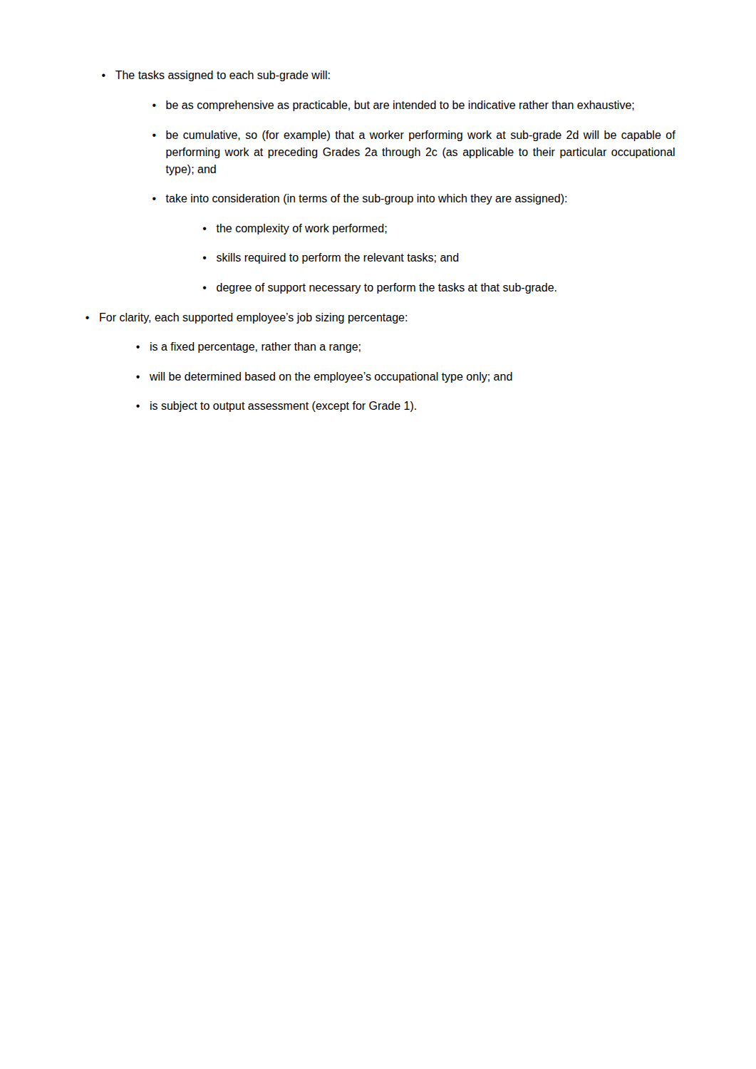The tasks assigned to each sub-grade will:
be as comprehensive as practicable, but are intended to be indicative rather than exhaustive;
be cumulative, so (for example) that a worker performing work at sub-grade 2d will be capable of performing work at preceding Grades 2a through 2c (as applicable to their particular occupational type); and
take into consideration (in terms of the sub-group into which they are assigned):
the complexity of work performed;
skills required to perform the relevant tasks; and
degree of support necessary to perform the tasks at that sub-grade.
For clarity, each supported employee’s job sizing percentage:
is a fixed percentage, rather than a range;
will be determined based on the employee’s occupational type only; and
is subject to output assessment (except for Grade 1).